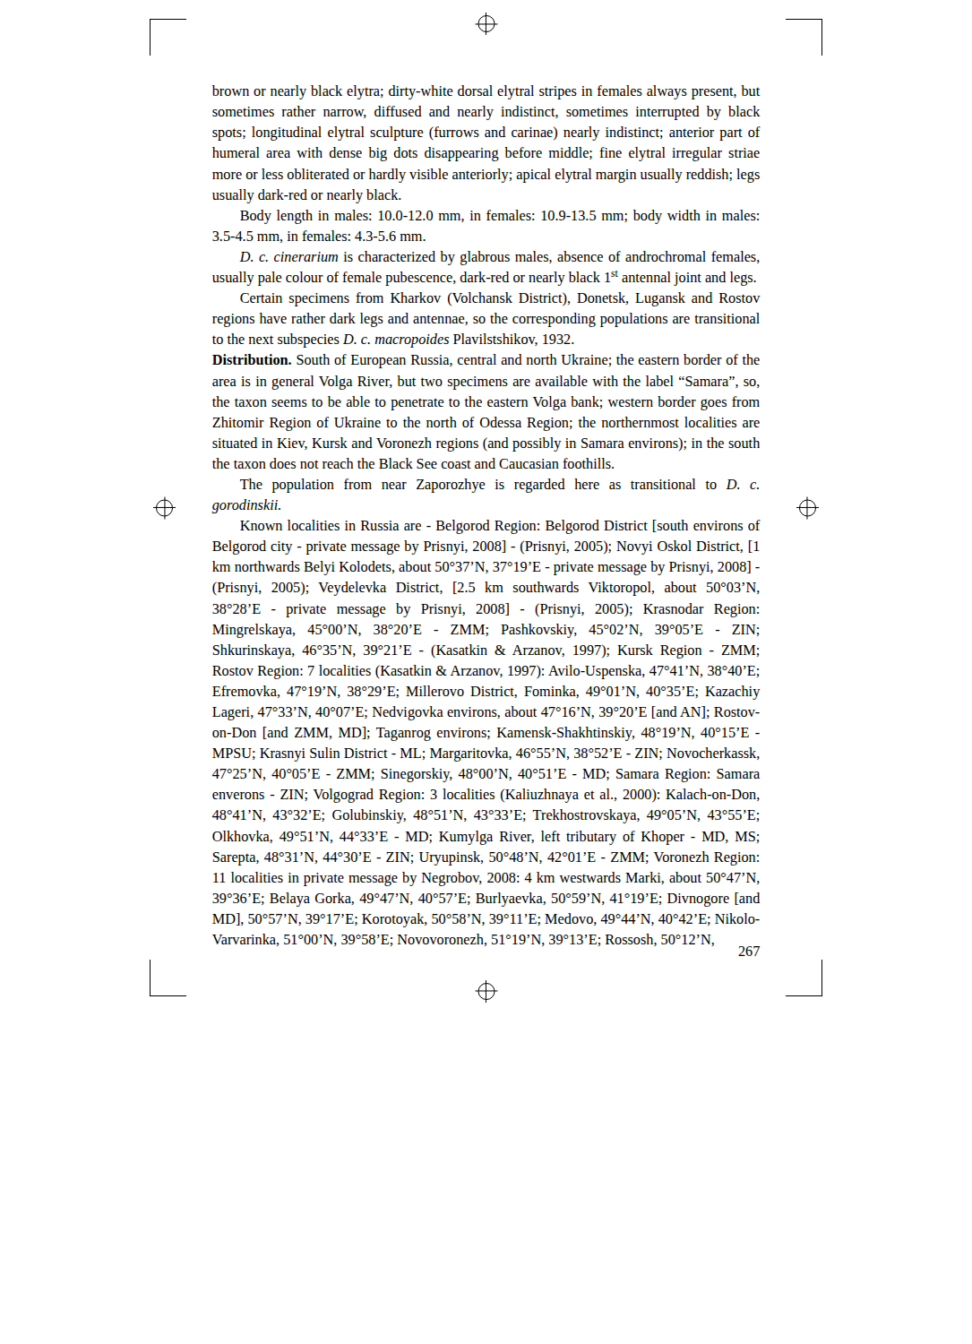brown or nearly black elytra; dirty-white dorsal elytral stripes in females always present, but sometimes rather narrow, diffused and nearly indistinct, sometimes interrupted by black spots; longitudinal elytral sculpture (furrows and carinae) nearly indistinct; anterior part of humeral area with dense big dots disappearing before middle; fine elytral irregular striae more or less obliterated or hardly visible anteriorly; apical elytral margin usually reddish; legs usually dark-red or nearly black.
Body length in males: 10.0-12.0 mm, in females: 10.9-13.5 mm; body width in males: 3.5-4.5 mm, in females: 4.3-5.6 mm.
D. c. cinerarium is characterized by glabrous males, absence of androchromal females, usually pale colour of female pubescence, dark-red or nearly black 1st antennal joint and legs.
Certain specimens from Kharkov (Volchansk District), Donetsk, Lugansk and Rostov regions have rather dark legs and antennae, so the corresponding populations are transitional to the next subspecies D. c. macropoides Plavilstshikov, 1932.
Distribution. South of European Russia, central and north Ukraine; the eastern border of the area is in general Volga River, but two specimens are available with the label “Samara”, so, the taxon seems to be able to penetrate to the eastern Volga bank; western border goes from Zhitomir Region of Ukraine to the north of Odessa Region; the northernmost localities are situated in Kiev, Kursk and Voronezh regions (and possibly in Samara environs); in the south the taxon does not reach the Black See coast and Caucasian foothills.
The population from near Zaporozhye is regarded here as transitional to D. c. gorodinskii.
Known localities in Russia are - Belgorod Region: Belgorod District [south environs of Belgorod city - private message by Prisnyi, 2008] - (Prisnyi, 2005); Novyi Oskol District, [1 km northwards Belyi Kolodets, about 50°37’N, 37°19’E - private message by Prisnyi, 2008] - (Prisnyi, 2005); Veydelevka District, [2.5 km southwards Viktoropol, about 50°03’N, 38°28’E - private message by Prisnyi, 2008] - (Prisnyi, 2005); Krasnodar Region: Mingrelskaya, 45°00’N, 38°20’E - ZMM; Pashkovskiy, 45°02’N, 39°05’E - ZIN; Shkurinskaya, 46°35’N, 39°21’E - (Kasatkin & Arzanov, 1997); Kursk Region - ZMM; Rostov Region: 7 localities (Kasatkin & Arzanov, 1997): Avilo-Uspenska, 47°41’N, 38°40’E; Efremovka, 47°19’N, 38°29’E; Millerovo District, Fominka, 49°01’N, 40°35’E; Kazachiy Lageri, 47°33’N, 40°07’E; Nedvigovka environs, about 47°16’N, 39°20’E [and AN]; Rostov-on-Don [and ZMM, MD]; Taganrog environs; Kamensk-Shakhtinskiy, 48°19’N, 40°15’E - MPSU; Krasnyi Sulin District - ML; Margaritovka, 46°55’N, 38°52’E - ZIN; Novocherkassk, 47°25’N, 40°05’E - ZMM; Sinegorskiy, 48°00’N, 40°51’E - MD; Samara Region: Samara enverons - ZIN; Volgograd Region: 3 localities (Kaliuzhnaya et al., 2000): Kalach-on-Don, 48°41’N, 43°32’E; Golubinskiy, 48°51’N, 43°33’E; Trekhostrovskaya, 49°05’N, 43°55’E; Olkhovka, 49°51’N, 44°33’E - MD; Kumylga River, left tributary of Khoper - MD, MS; Sarepta, 48°31’N, 44°30’E - ZIN; Uryupinsk, 50°48’N, 42°01’E - ZMM; Voronezh Region: 11 localities in private message by Negrobov, 2008: 4 km westwards Marki, about 50°47’N, 39°36’E; Belaya Gorka, 49°47’N, 40°57’E; Burlyaevka, 50°59’N, 41°19’E; Divnogore [and MD], 50°57’N, 39°17’E; Korotoyak, 50°58’N, 39°11’E; Medovo, 49°44’N, 40°42’E; Nikolo-Varvarinka, 51°00’N, 39°58’E; Novovoronezh, 51°19’N, 39°13’E; Rossosh, 50°12’N,
267